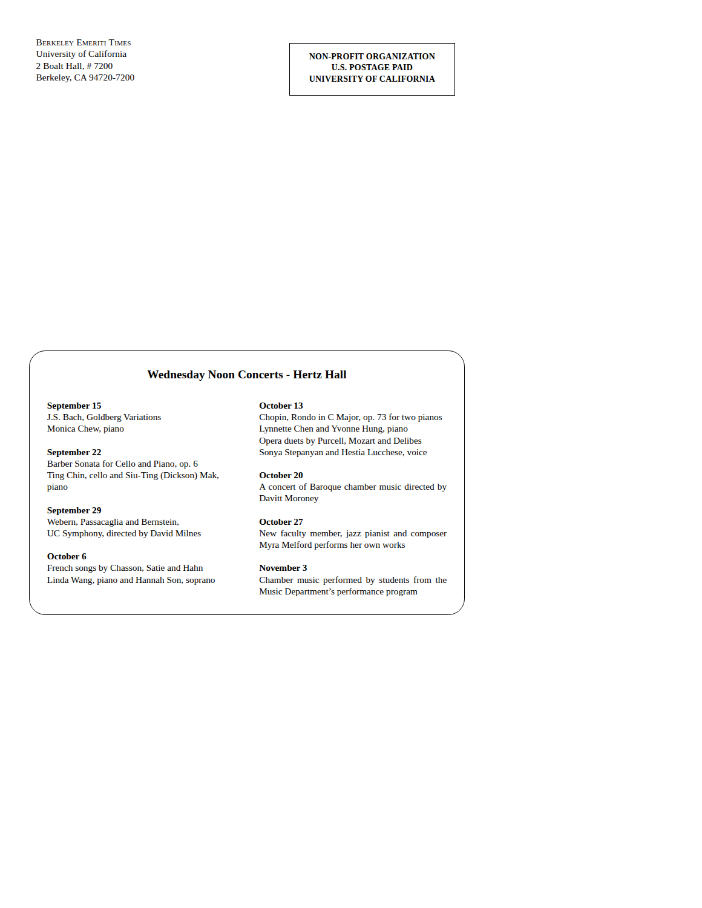Berkeley Emeriti Times
University of California
2 Boalt Hall, # 7200
Berkeley, CA 94720-7200
NON-PROFIT ORGANIZATION
U.S. POSTAGE PAID
UNIVERSITY OF CALIFORNIA
Wednesday Noon Concerts - Hertz Hall
September 15
J.S. Bach, Goldberg Variations
Monica Chew, piano
September 22
Barber Sonata for Cello and Piano, op. 6
Ting Chin, cello and Siu-Ting (Dickson) Mak, piano
September 29
Webern, Passacaglia and Bernstein,
UC Symphony, directed by David Milnes
October 6
French songs by Chasson, Satie and Hahn
Linda Wang, piano and Hannah Son, soprano
October 13
Chopin, Rondo in C Major, op. 73 for two pianos
Lynnette Chen and Yvonne Hung, piano
Opera duets by Purcell, Mozart and Delibes
Sonya Stepanyan and Hestia Lucchese, voice
October 20
A concert of Baroque chamber music directed by Davitt Moroney
October 27
New faculty member, jazz pianist and composer Myra Melford performs her own works
November 3
Chamber music performed by students from the Music Department’s performance program